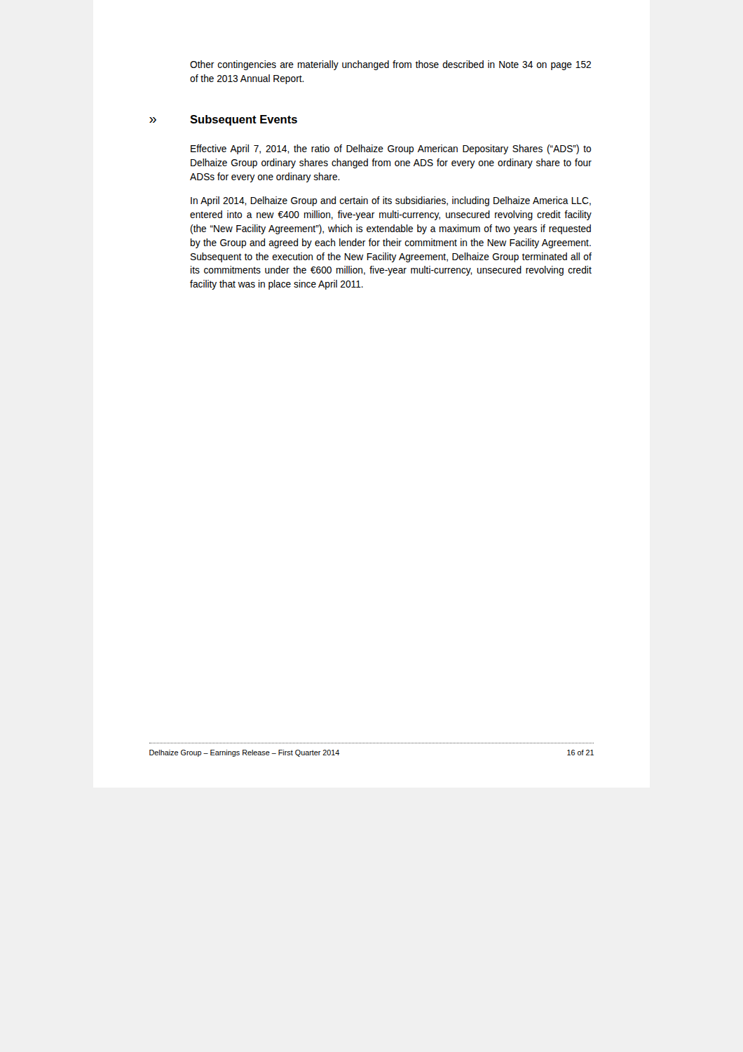Other contingencies are materially unchanged from those described in Note 34 on page 152 of the 2013 Annual Report.
»Subsequent Events
Effective April 7, 2014, the ratio of Delhaize Group American Depositary Shares (“ADS”) to Delhaize Group ordinary shares changed from one ADS for every one ordinary share to four ADSs for every one ordinary share.
In April 2014, Delhaize Group and certain of its subsidiaries, including Delhaize America LLC, entered into a new €400 million, five-year multi-currency, unsecured revolving credit facility (the “New Facility Agreement”), which is extendable by a maximum of two years if requested by the Group and agreed by each lender for their commitment in the New Facility Agreement. Subsequent to the execution of the New Facility Agreement, Delhaize Group terminated all of its commitments under the €600 million, five-year multi-currency, unsecured revolving credit facility that was in place since April 2011.
Delhaize Group – Earnings Release – First Quarter 2014
16 of 21